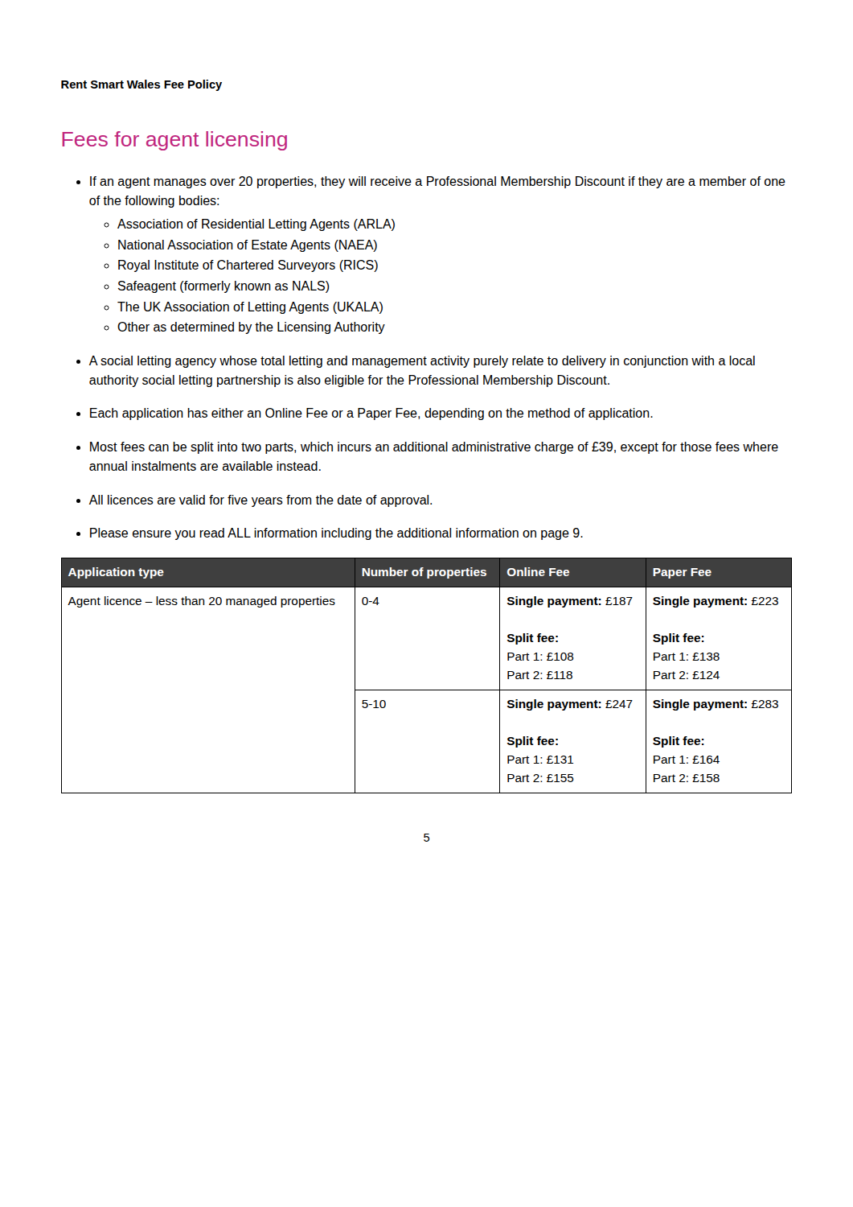Rent Smart Wales Fee Policy
Fees for agent licensing
If an agent manages over 20 properties, they will receive a Professional Membership Discount if they are a member of one of the following bodies:
Association of Residential Letting Agents (ARLA)
National Association of Estate Agents (NAEA)
Royal Institute of Chartered Surveyors (RICS)
Safeagent (formerly known as NALS)
The UK Association of Letting Agents (UKALA)
Other as determined by the Licensing Authority
A social letting agency whose total letting and management activity purely relate to delivery in conjunction with a local authority social letting partnership is also eligible for the Professional Membership Discount.
Each application has either an Online Fee or a Paper Fee, depending on the method of application.
Most fees can be split into two parts, which incurs an additional administrative charge of £39, except for those fees where annual instalments are available instead.
All licences are valid for five years from the date of approval.
Please ensure you read ALL information including the additional information on page 9.
| Application type | Number of properties | Online Fee | Paper Fee |
| --- | --- | --- | --- |
| Agent licence – less than 20 managed properties | 0-4 | Single payment: £187 Split fee: Part 1: £108 Part 2: £118 | Single payment: £223 Split fee: Part 1: £138 Part 2: £124 |
| 5-10 | Single payment: £247 Split fee: Part 1: £131 Part 2: £155 | Single payment: £283 Split fee: Part 1: £164 Part 2: £158 |
5